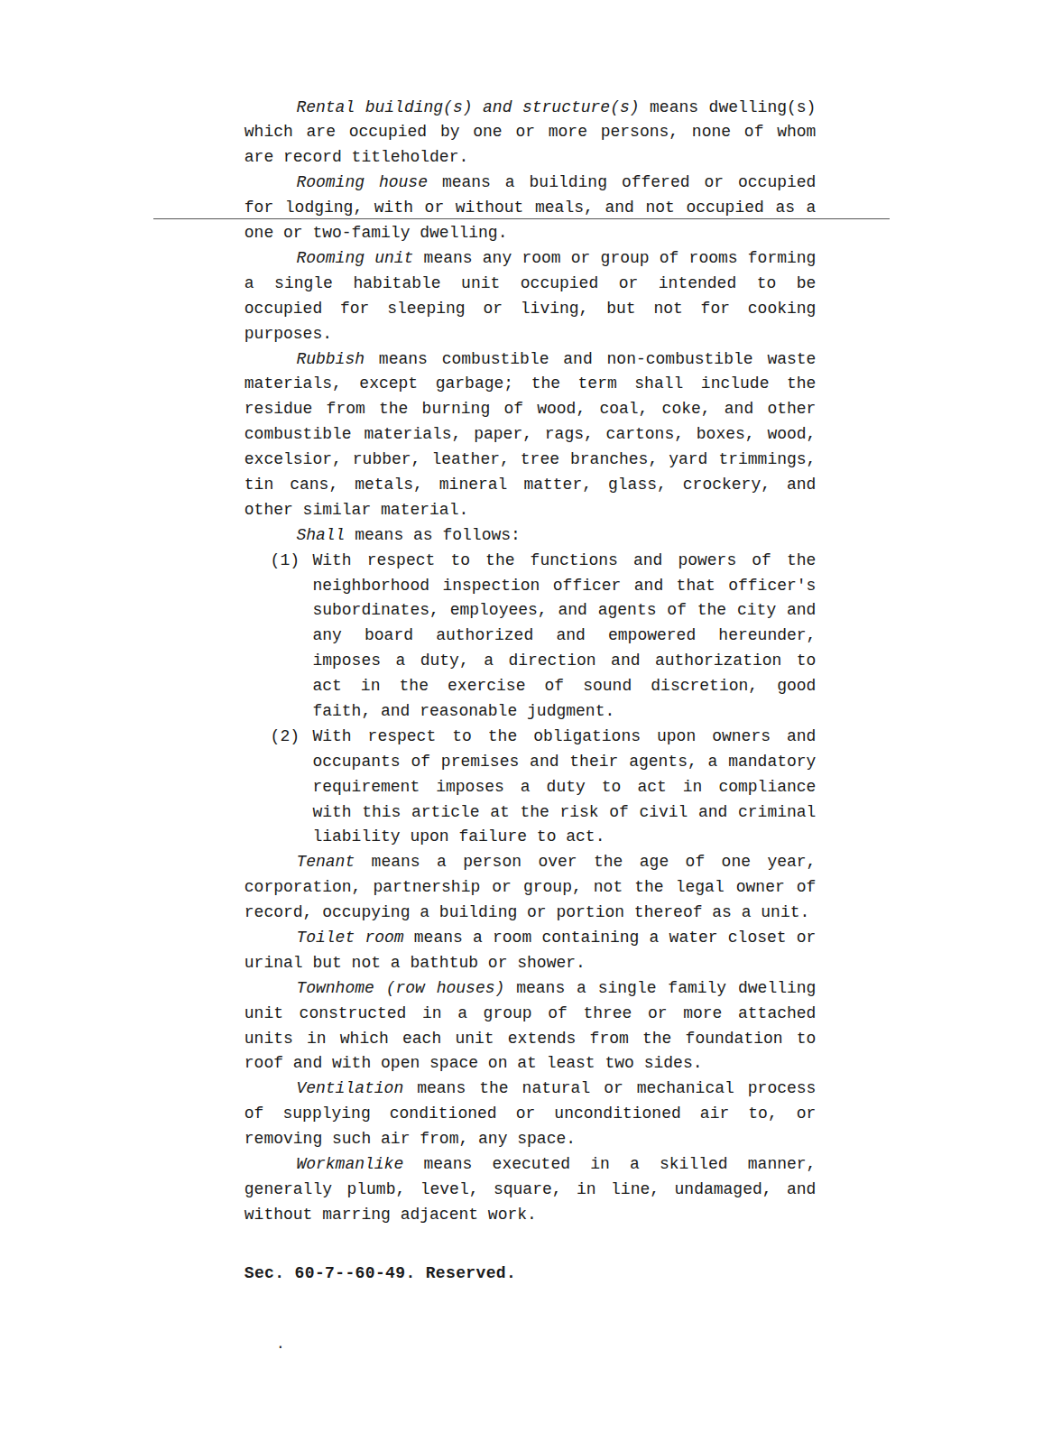Rental building(s) and structure(s) means dwelling(s) which are occupied by one or more persons, none of whom are record titleholder.
Rooming house means a building offered or occupied for lodging, with or without meals, and not occupied as a one or two-family dwelling.
Rooming unit means any room or group of rooms forming a single habitable unit occupied or intended to be occupied for sleeping or living, but not for cooking purposes.
Rubbish means combustible and non-combustible waste materials, except garbage; the term shall include the residue from the burning of wood, coal, coke, and other combustible materials, paper, rags, cartons, boxes, wood, excelsior, rubber, leather, tree branches, yard trimmings, tin cans, metals, mineral matter, glass, crockery, and other similar material.
Shall means as follows:
(1) With respect to the functions and powers of the neighborhood inspection officer and that officer's subordinates, employees, and agents of the city and any board authorized and empowered hereunder, imposes a duty, a direction and authorization to act in the exercise of sound discretion, good faith, and reasonable judgment.
(2) With respect to the obligations upon owners and occupants of premises and their agents, a mandatory requirement imposes a duty to act in compliance with this article at the risk of civil and criminal liability upon failure to act.
Tenant means a person over the age of one year, corporation, partnership or group, not the legal owner of record, occupying a building or portion thereof as a unit.
Toilet room means a room containing a water closet or urinal but not a bathtub or shower.
Townhome (row houses) means a single family dwelling unit constructed in a group of three or more attached units in which each unit extends from the foundation to roof and with open space on at least two sides.
Ventilation means the natural or mechanical process of supplying conditioned or unconditioned air to, or removing such air from, any space.
Workmanlike means executed in a skilled manner, generally plumb, level, square, in line, undamaged, and without marring adjacent work.
Sec. 60-7--60-49. Reserved.
.